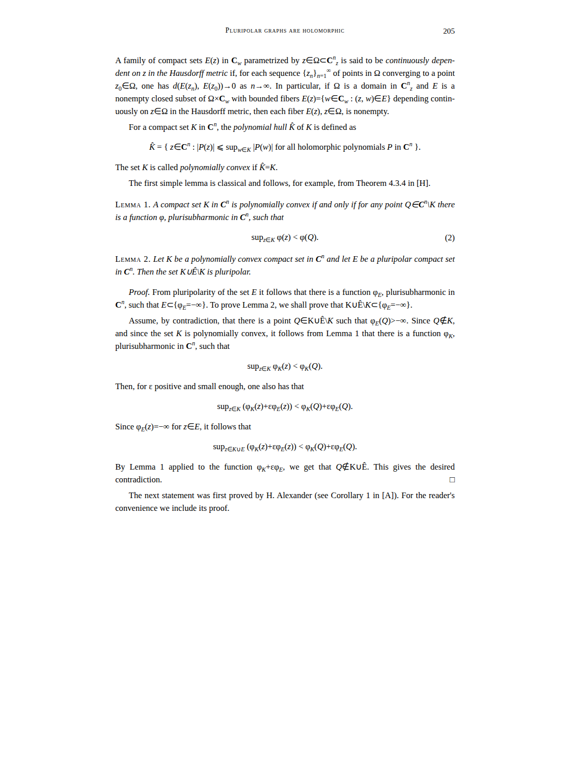Pluripolar graphs are holomorphic 205
A family of compact sets E(z) in Cw parametrized by z∈Ω⊂Cnz is said to be continuously dependent on z in the Hausdorff metric if, for each sequence {zn}n=1∞ of points in Ω converging to a point z0∈Ω, one has d(E(zn), E(z0))→0 as n→∞. In particular, if Ω is a domain in Cnz and E is a nonempty closed subset of Ω×Cw with bounded fibers E(z)={w∈Cw : (z, w)∈E} depending continuously on z∈Ω in the Hausdorff metric, then each fiber E(z), z∈Ω, is nonempty.
For a compact set K in Cn, the polynomial hull K̂ of K is defined as
K̂ = { z∈Cn : |P(z)| ⩽ supw∈K |P(w)| for all holomorphic polynomials P in Cn }.
The set K is called polynomially convex if K̂=K.
The first simple lemma is classical and follows, for example, from Theorem 4.3.4 in [H].
Lemma 1. A compact set K in Cn is polynomially convex if and only if for any point Q∈Cn\K there is a function φ, plurisubharmonic in Cn, such that
supz∈K φ(z) < φ(Q).(2)
Lemma 2. Let K be a polynomially convex compact set in Cn and let E be a pluripolar compact set in Cn. Then the set K∪Ê\K is pluripolar.
Proof. From pluripolarity of the set E it follows that there is a function φE, plurisubharmonic in Cn, such that E⊂{φE=−∞}. To prove Lemma 2, we shall prove that K∪Ê\K⊂{φE=−∞}.
Assume, by contradiction, that there is a point Q∈K∪Ê\K such that φE(Q)>−∞. Since Q∉K, and since the set K is polynomially convex, it follows from Lemma 1 that there is a function φK, plurisubharmonic in Cn, such that
supz∈K φK(z) < φK(Q).
Then, for ε positive and small enough, one also has that
supz∈K (φK(z)+εφE(z)) < φK(Q)+εφE(Q).
Since φE(z)=−∞ for z∈E, it follows that
supz∈K∪E (φK(z)+εφE(z)) < φK(Q)+εφE(Q).
By Lemma 1 applied to the function φK+εφE, we get that Q∉K∪Ê. This gives the desired contradiction.□
The next statement was first proved by H. Alexander (see Corollary 1 in [A]). For the reader's convenience we include its proof.